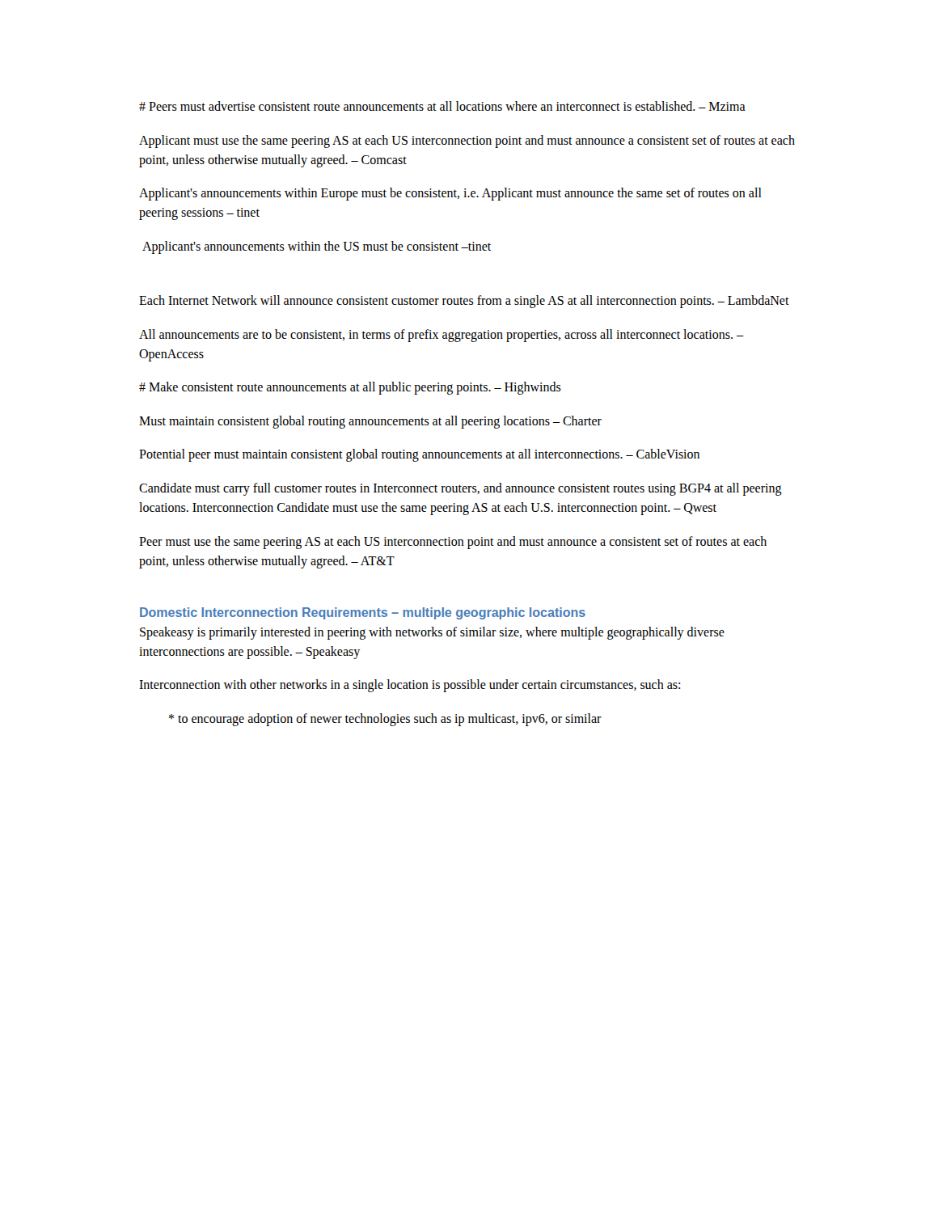# Peers must advertise consistent route announcements at all locations where an interconnect is established. – Mzima
Applicant must use the same peering AS at each US interconnection point and must announce a consistent set of routes at each point, unless otherwise mutually agreed. – Comcast
Applicant's announcements within Europe must be consistent, i.e. Applicant must announce the same set of routes on all peering sessions – tinet
Applicant's announcements within the US must be consistent –tinet
Each Internet Network will announce consistent customer routes from a single AS at all interconnection points. – LambdaNet
All announcements are to be consistent, in terms of prefix aggregation properties, across all interconnect locations. –OpenAccess
# Make consistent route announcements at all public peering points. – Highwinds
Must maintain consistent global routing announcements at all peering locations – Charter
Potential peer must maintain consistent global routing announcements at all interconnections. – CableVision
Candidate must carry full customer routes in Interconnect routers, and announce consistent routes using BGP4 at all peering locations. Interconnection Candidate must use the same peering AS at each U.S. interconnection point. – Qwest
Peer must use the same peering AS at each US interconnection point and must announce a consistent set of routes at each point, unless otherwise mutually agreed. – AT&T
Domestic Interconnection Requirements – multiple geographic locations
Speakeasy is primarily interested in peering with networks of similar size, where multiple geographically diverse interconnections are possible. – Speakeasy
Interconnection with other networks in a single location is possible under certain circumstances, such as:
* to encourage adoption of newer technologies such as ip multicast, ipv6, or similar